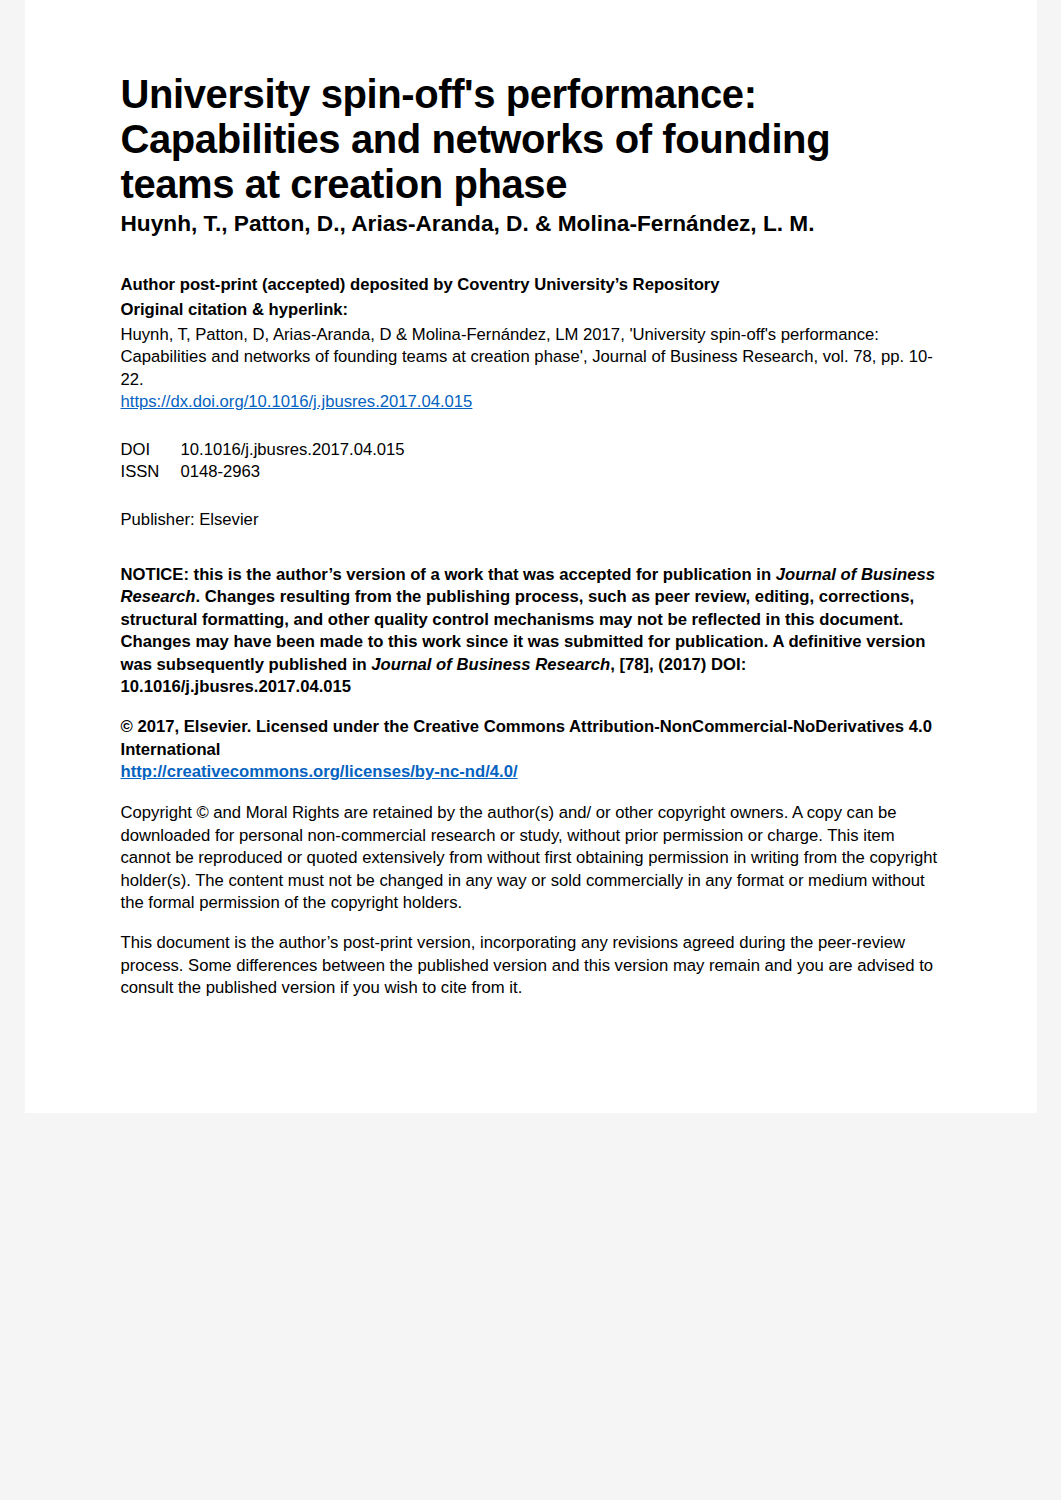University spin-off's performance: Capabilities and networks of founding teams at creation phase
Huynh, T., Patton, D., Arias-Aranda, D. & Molina-Fernández, L. M.
Author post-print (accepted) deposited by Coventry University’s Repository
Original citation & hyperlink:
Huynh, T, Patton, D, Arias-Aranda, D & Molina-Fernández, LM 2017, 'University spin-off's performance: Capabilities and networks of founding teams at creation phase', Journal of Business Research, vol. 78, pp. 10-22.
https://dx.doi.org/10.1016/j.jbusres.2017.04.015
DOI10.1016/j.jbusres.2017.04.015
ISSN0148-2963
Publisher: Elsevier
NOTICE: this is the author’s version of a work that was accepted for publication in Journal of Business Research. Changes resulting from the publishing process, such as peer review, editing, corrections, structural formatting, and other quality control mechanisms may not be reflected in this document. Changes may have been made to this work since it was submitted for publication. A definitive version was subsequently published in Journal of Business Research, [78], (2017) DOI: 10.1016/j.jbusres.2017.04.015
© 2017, Elsevier. Licensed under the Creative Commons Attribution-NonCommercial-NoDerivatives 4.0 International
http://creativecommons.org/licenses/by-nc-nd/4.0/
Copyright © and Moral Rights are retained by the author(s) and/ or other copyright owners. A copy can be downloaded for personal non-commercial research or study, without prior permission or charge. This item cannot be reproduced or quoted extensively from without first obtaining permission in writing from the copyright holder(s). The content must not be changed in any way or sold commercially in any format or medium without the formal permission of the copyright holders.
This document is the author’s post-print version, incorporating any revisions agreed during the peer-review process. Some differences between the published version and this version may remain and you are advised to consult the published version if you wish to cite from it.